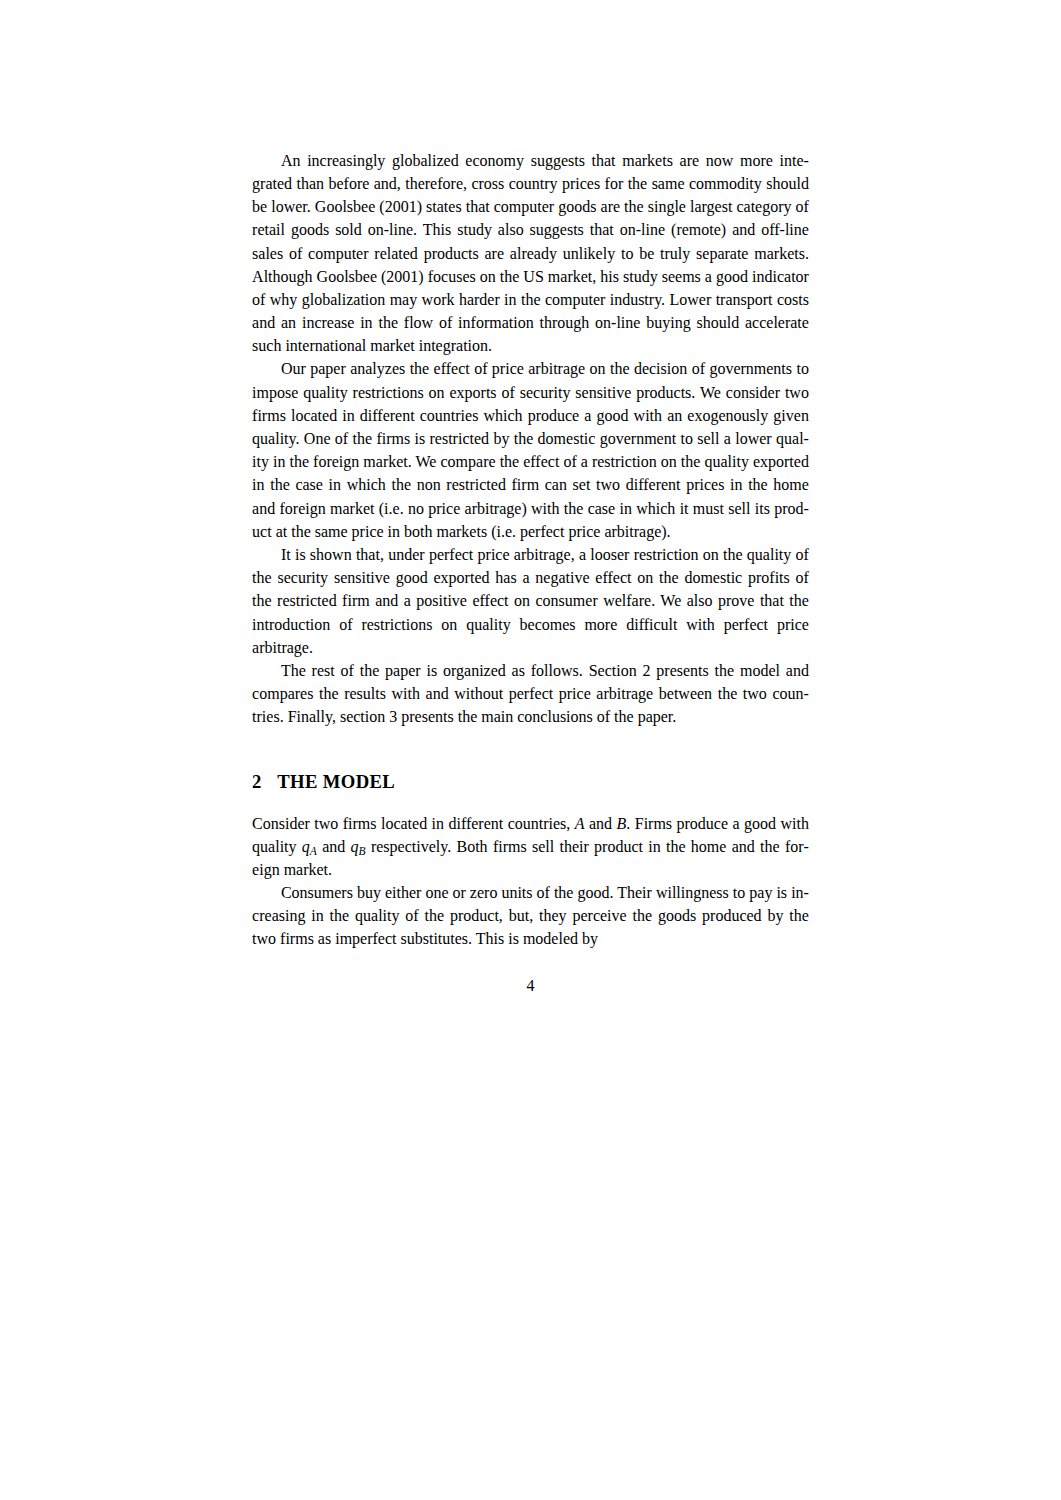An increasingly globalized economy suggests that markets are now more integrated than before and, therefore, cross country prices for the same commodity should be lower. Goolsbee (2001) states that computer goods are the single largest category of retail goods sold on-line. This study also suggests that on-line (remote) and off-line sales of computer related products are already unlikely to be truly separate markets. Although Goolsbee (2001) focuses on the US market, his study seems a good indicator of why globalization may work harder in the computer industry. Lower transport costs and an increase in the flow of information through on-line buying should accelerate such international market integration.
Our paper analyzes the effect of price arbitrage on the decision of governments to impose quality restrictions on exports of security sensitive products. We consider two firms located in different countries which produce a good with an exogenously given quality. One of the firms is restricted by the domestic government to sell a lower quality in the foreign market. We compare the effect of a restriction on the quality exported in the case in which the non restricted firm can set two different prices in the home and foreign market (i.e. no price arbitrage) with the case in which it must sell its product at the same price in both markets (i.e. perfect price arbitrage).
It is shown that, under perfect price arbitrage, a looser restriction on the quality of the security sensitive good exported has a negative effect on the domestic profits of the restricted firm and a positive effect on consumer welfare. We also prove that the introduction of restrictions on quality becomes more difficult with perfect price arbitrage.
The rest of the paper is organized as follows. Section 2 presents the model and compares the results with and without perfect price arbitrage between the two countries. Finally, section 3 presents the main conclusions of the paper.
2 THE MODEL
Consider two firms located in different countries, A and B. Firms produce a good with quality qA and qB respectively. Both firms sell their product in the home and the foreign market.
Consumers buy either one or zero units of the good. Their willingness to pay is increasing in the quality of the product, but, they perceive the goods produced by the two firms as imperfect substitutes. This is modeled by
4